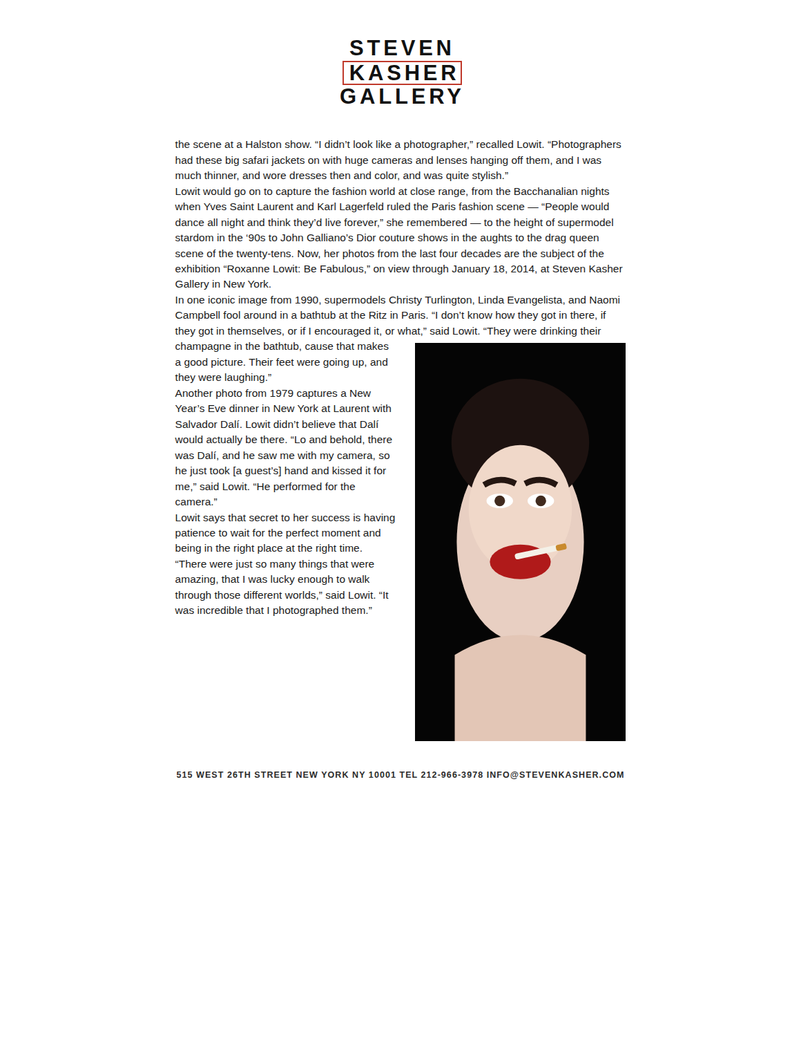STEVEN
KASHER
GALLERY
the scene at a Halston show. “I didn’t look like a photographer,” recalled Lowit. “Photographers had these big safari jackets on with huge cameras and lenses hanging off them, and I was much thinner, and wore dresses then and color, and was quite stylish.”
Lowit would go on to capture the fashion world at close range, from the Bacchanalian nights when Yves Saint Laurent and Karl Lagerfeld ruled the Paris fashion scene — “People would dance all night and think they’d live forever,” she remembered — to the height of supermodel stardom in the ‘90s to John Galliano’s Dior couture shows in the aughts to the drag queen scene of the twenty-tens. Now, her photos from the last four decades are the subject of the exhibition “Roxanne Lowit: Be Fabulous,” on view through January 18, 2014, at Steven Kasher Gallery in New York.
In one iconic image from 1990, supermodels Christy Turlington, Linda Evangelista, and Naomi Campbell fool around in a bathtub at the Ritz in Paris. “I don’t know how they got in there, if they got in themselves, or if I encouraged it, or what,” said Lowit. “They were drinking their
champagne in the bathtub, cause that makes a good picture. Their feet were going up, and they were laughing.”
Another photo from 1979 captures a New Year’s Eve dinner in New York at Laurent with Salvador Dalí. Lowit didn’t believe that Dalí would actually be there. “Lo and behold, there was Dalí, and he saw me with my camera, so he just took [a guest’s] hand and kissed it for me,” said Lowit. “He performed for the camera.”
Lowit says that secret to her success is having patience to wait for the perfect moment and being in the right place at the right time. “There were just so many things that were amazing, that I was lucky enough to walk through those different worlds,” said Lowit. “It was incredible that I photographed them.”
515 WEST 26TH STREET NEW YORK NY 10001 TEL 212-966-3978 INFO@STEVENKASHER.COM